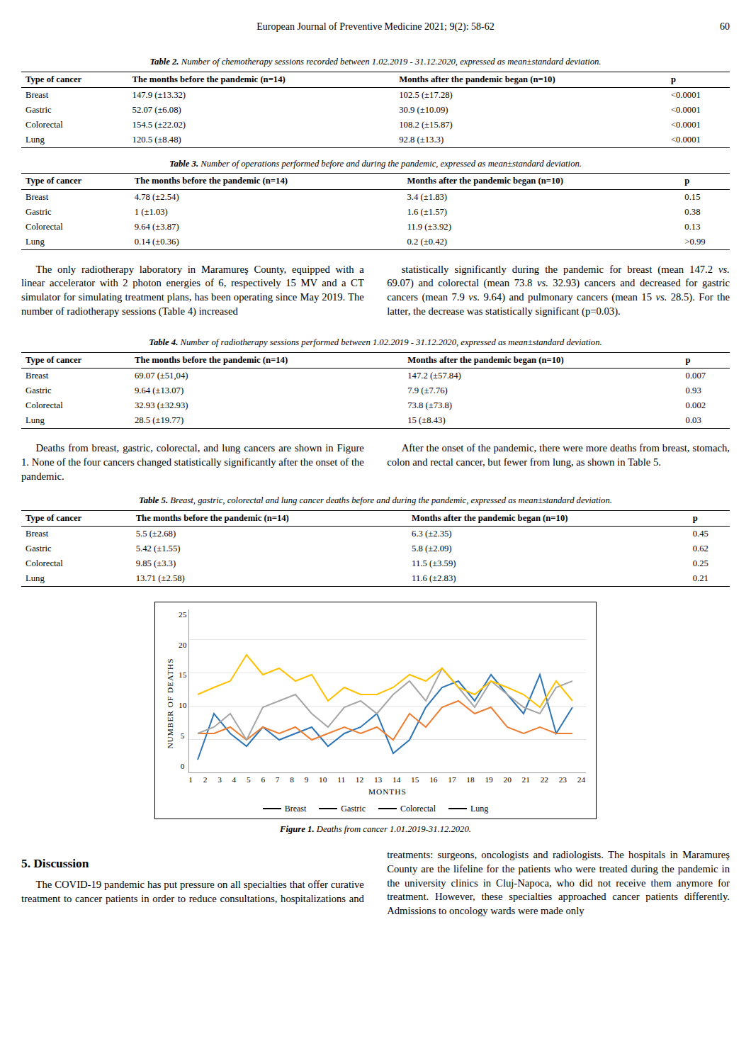European Journal of Preventive Medicine 2021; 9(2): 58-62 60
Table 2. Number of chemotherapy sessions recorded between 1.02.2019 - 31.12.2020, expressed as mean±standard deviation.
| Type of cancer | The months before the pandemic (n=14) | Months after the pandemic began (n=10) | p |
| --- | --- | --- | --- |
| Breast | 147.9 (±13.32) | 102.5 (±17.28) | <0.0001 |
| Gastric | 52.07 (±6.08) | 30.9 (±10.09) | <0.0001 |
| Colorectal | 154.5 (±22.02) | 108.2 (±15.87) | <0.0001 |
| Lung | 120.5 (±8.48) | 92.8 (±13.3) | <0.0001 |
Table 3. Number of operations performed before and during the pandemic, expressed as mean±standard deviation.
| Type of cancer | The months before the pandemic (n=14) | Months after the pandemic began (n=10) | p |
| --- | --- | --- | --- |
| Breast | 4.78 (±2.54) | 3.4 (±1.83) | 0.15 |
| Gastric | 1 (±1.03) | 1.6 (±1.57) | 0.38 |
| Colorectal | 9.64 (±3.87) | 11.9 (±3.92) | 0.13 |
| Lung | 0.14 (±0.36) | 0.2 (±0.42) | >0.99 |
The only radiotherapy laboratory in Maramureş County, equipped with a linear accelerator with 2 photon energies of 6, respectively 15 MV and a CT simulator for simulating treatment plans, has been operating since May 2019. The number of radiotherapy sessions (Table 4) increased
statistically significantly during the pandemic for breast (mean 147.2 vs. 69.07) and colorectal (mean 73.8 vs. 32.93) cancers and decreased for gastric cancers (mean 7.9 vs. 9.64) and pulmonary cancers (mean 15 vs. 28.5). For the latter, the decrease was statistically significant (p=0.03).
Table 4. Number of radiotherapy sessions performed between 1.02.2019 - 31.12.2020, expressed as mean±standard deviation.
| Type of cancer | The months before the pandemic (n=14) | Months after the pandemic began (n=10) | p |
| --- | --- | --- | --- |
| Breast | 69.07 (±51,04) | 147.2 (±57.84) | 0.007 |
| Gastric | 9.64 (±13.07) | 7.9 (±7.76) | 0.93 |
| Colorectal | 32.93 (±32.93) | 73.8 (±73.8) | 0.002 |
| Lung | 28.5 (±19.77) | 15 (±8.43) | 0.03 |
Deaths from breast, gastric, colorectal, and lung cancers are shown in Figure 1. None of the four cancers changed statistically significantly after the onset of the pandemic.
After the onset of the pandemic, there were more deaths from breast, stomach, colon and rectal cancer, but fewer from lung, as shown in Table 5.
Table 5. Breast, gastric, colorectal and lung cancer deaths before and during the pandemic, expressed as mean±standard deviation.
| Type of cancer | The months before the pandemic (n=14) | Months after the pandemic began (n=10) | p |
| --- | --- | --- | --- |
| Breast | 5.5 (±2.68) | 6.3 (±2.35) | 0.45 |
| Gastric | 5.42 (±1.55) | 5.8 (±2.09) | 0.62 |
| Colorectal | 9.85 (±3.3) | 11.5 (±3.59) | 0.25 |
| Lung | 13.71 (±2.58) | 11.6 (±2.83) | 0.21 |
NUMBER OF DEATHS
25
20
15
10
5
0
123456789101112131415161718192021222324
MONTHS
Breast
Gastric
Colorectal
Lung
Figure 1. Deaths from cancer 1.01.2019-31.12.2020.
5. Discussion
The COVID-19 pandemic has put pressure on all specialties that offer curative treatment to cancer patients in order to reduce consultations, hospitalizations and treatments: surgeons, oncologists and radiologists. The hospitals in Maramureş County are the lifeline for the patients who were treated during the pandemic in the university clinics in Cluj-Napoca, who did not receive them anymore for treatment. However, these specialties approached cancer patients differently. Admissions to oncology wards were made only